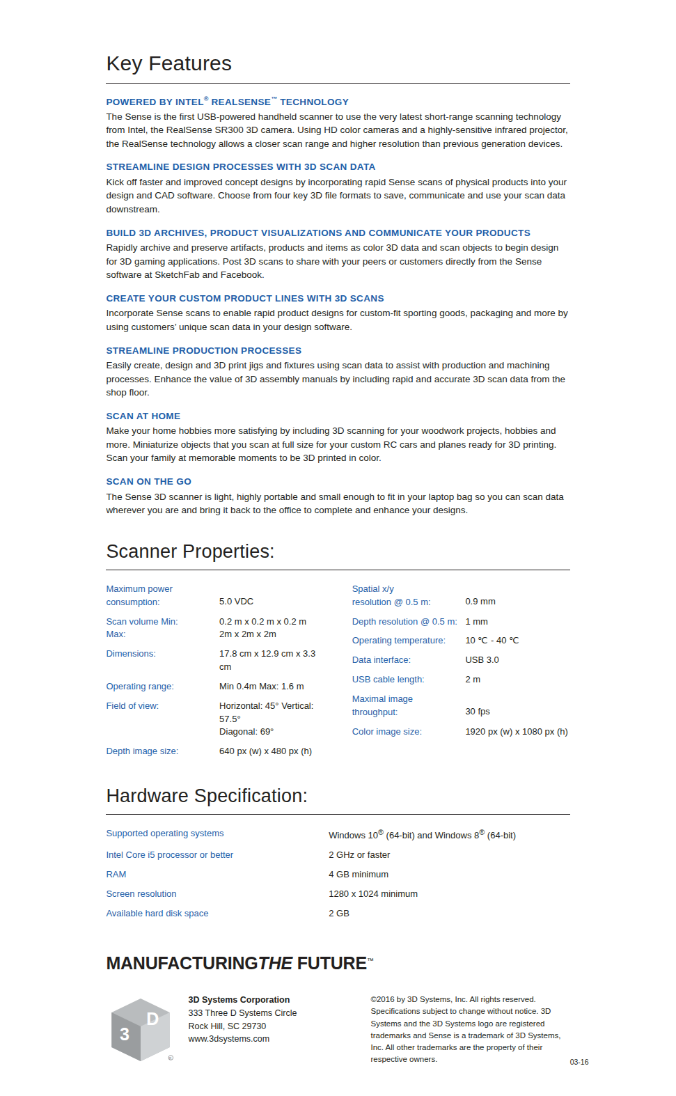Key Features
Powered by Intel® RealSense™ Technology
The Sense is the first USB-powered handheld scanner to use the very latest short-range scanning technology from Intel, the RealSense SR300 3D camera. Using HD color cameras and a highly-sensitive infrared projector, the RealSense technology allows a closer scan range and higher resolution than previous generation devices.
Streamline Design Processes with 3D Scan Data
Kick off faster and improved concept designs by incorporating rapid Sense scans of physical products into your design and CAD software. Choose from four key 3D file formats to save, communicate and use your scan data downstream.
Build 3D Archives, Product Visualizations and Communicate Your Products
Rapidly archive and preserve artifacts, products and items as color 3D data and scan objects to begin design for 3D gaming applications. Post 3D scans to share with your peers or customers directly from the Sense software at SketchFab and Facebook.
Create Your Custom Product Lines with 3D Scans
Incorporate Sense scans to enable rapid product designs for custom-fit sporting goods, packaging and more by using customers’ unique scan data in your design software.
Streamline Production Processes
Easily create, design and 3D print jigs and fixtures using scan data to assist with production and machining processes. Enhance the value of 3D assembly manuals by including rapid and accurate 3D scan data from the shop floor.
Scan at Home
Make your home hobbies more satisfying by including 3D scanning for your woodwork projects, hobbies and more. Miniaturize objects that you scan at full size for your custom RC cars and planes ready for 3D printing. Scan your family at memorable moments to be 3D printed in color.
Scan on the Go
The Sense 3D scanner is light, highly portable and small enough to fit in your laptop bag so you can scan data wherever you are and bring it back to the office to complete and enhance your designs.
Scanner Properties:
| Maximum power consumption: | 5.0 VDC |
| Scan volume Min: Max: | 0.2 m x 0.2 m x 0.2 m 2m x 2m x 2m |
| Dimensions: | 17.8 cm x 12.9 cm x 3.3 cm |
| Operating range: | Min 0.4m Max: 1.6 m |
| Field of view: | Horizontal: 45° Vertical: 57.5° Diagonal: 69° |
| Depth image size: | 640 px (w) x 480 px (h) |
| Spatial x/y resolution @ 0.5 m: | 0.9 mm |
| Depth resolution @ 0.5 m: | 1 mm |
| Operating temperature: | 10 ℃ - 40 ℃ |
| Data interface: | USB 3.0 |
| USB cable length: | 2 m |
| Maximal image throughput: | 30 fps |
| Color image size: | 1920 px (w) x 1080 px (h) |
Hardware Specification:
| Supported operating systems | Windows 10 ® (64-bit) and Windows 8 ® (64-bit) |
| Intel Core i5 processor or better | 2 GHz or faster |
| RAM | 4 GB minimum |
| Screen resolution | 1280 x 1024 minimum |
| Available hard disk space | 2 GB |
MANUFACTURINGTHE FUTURE™
3 D R
3D Systems Corporation
333 Three D Systems Circle
Rock Hill, SC 29730
www.3dsystems.com
©2016 by 3D Systems, Inc. All rights reserved. Specifications subject to change without notice. 3D Systems and the 3D Systems logo are registered trademarks and Sense is a trademark of 3D Systems, Inc. All other trademarks are the property of their respective owners.
03-16